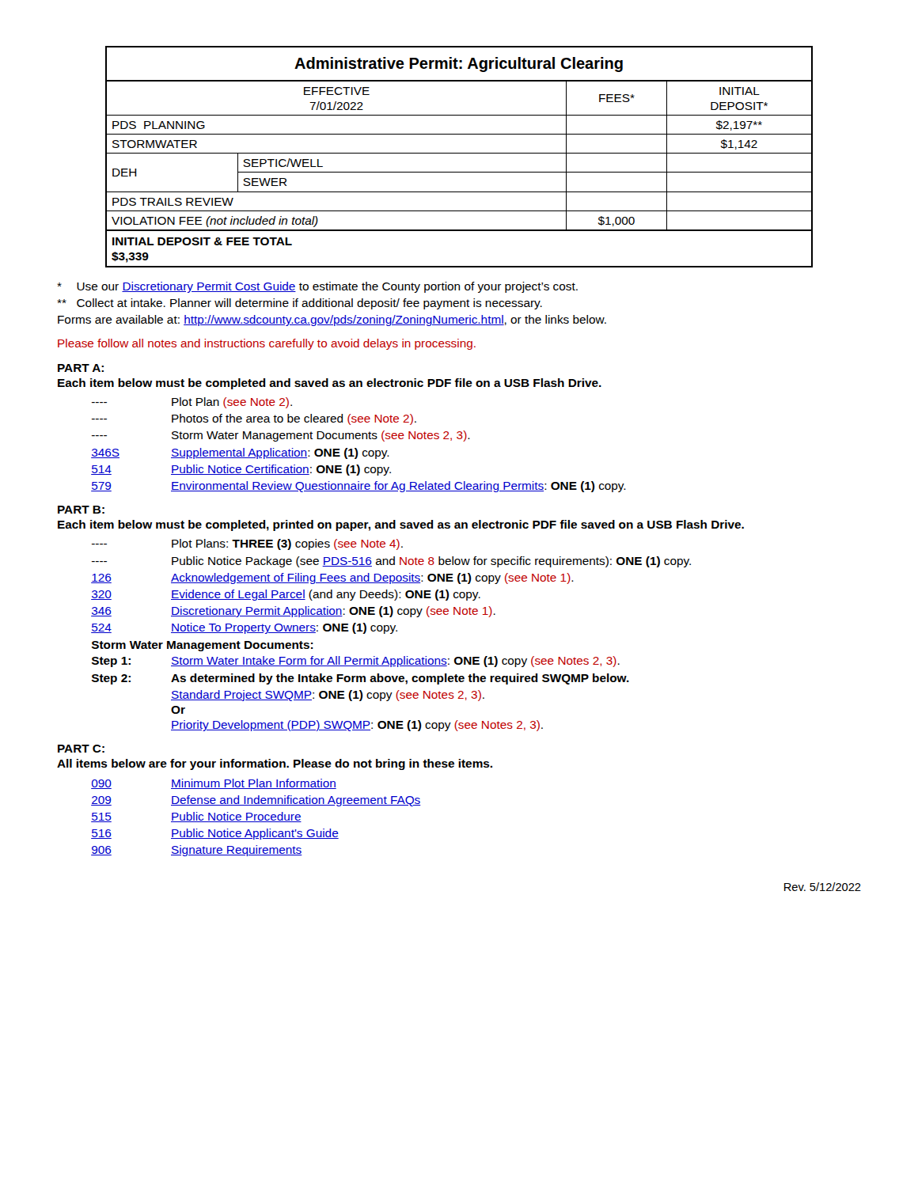| Administrative Permit: Agricultural Clearing |
| EFFECTIVE 7/01/2022 | FEES* | INITIAL DEPOSIT* |
| PDS PLANNING | | $2,197** |
| STORMWATER | | $1,142 |
| DEH | SEPTIC/WELL | | |
| SEWER | | |
| PDS TRAILS REVIEW | | |
| VIOLATION FEE (not included in total) | $1,000 | |
| INITIAL DEPOSIT & FEE TOTAL $3,339 |
*Use our Discretionary Permit Cost Guide to estimate the County portion of your project’s cost.
**Collect at intake. Planner will determine if additional deposit/ fee payment is necessary.
Forms are available at: http://www.sdcounty.ca.gov/pds/zoning/ZoningNumeric.html, or the links below.
Please follow all notes and instructions carefully to avoid delays in processing.
PART A:
Each item below must be completed and saved as an electronic PDF file on a USB Flash Drive.
| ---- | Plot Plan (see Note 2) . |
| ---- | Photos of the area to be cleared (see Note 2) . |
| ---- | Storm Water Management Documents (see Notes 2, 3) . |
| 346S | Supplemental Application : ONE (1) copy. |
| 514 | Public Notice Certification : ONE (1) copy. |
| 579 | Environmental Review Questionnaire for Ag Related Clearing Permits : ONE (1) copy. |
PART B:
Each item below must be completed, printed on paper, and saved as an electronic PDF file saved on a USB Flash Drive.
| ---- | Plot Plans: THREE (3) copies (see Note 4) . |
| ---- | Public Notice Package (see PDS-516 and Note 8 below for specific requirements): ONE (1) copy. |
| 126 | Acknowledgement of Filing Fees and Deposits : ONE (1) copy (see Note 1) . |
| 320 | Evidence of Legal Parcel (and any Deeds): ONE (1) copy. |
| 346 | Discretionary Permit Application : ONE (1) copy (see Note 1) . |
| 524 | Notice To Property Owners : ONE (1) copy. |
Storm Water Management Documents:
| Step 1: | Storm Water Intake Form for All Permit Applications : ONE (1) copy (see Notes 2, 3) . |
| Step 2: | As determined by the Intake Form above, complete the required SWQMP below. |
| | Standard Project SWQMP : ONE (1) copy (see Notes 2, 3) . Or Priority Development (PDP) SWQMP : ONE (1) copy (see Notes 2, 3) . |
PART C:
All items below are for your information. Please do not bring in these items.
| 090 | Minimum Plot Plan Information |
| 209 | Defense and Indemnification Agreement FAQs |
| 515 | Public Notice Procedure |
| 516 | Public Notice Applicant's Guide |
| 906 | Signature Requirements |
Rev. 5/12/2022